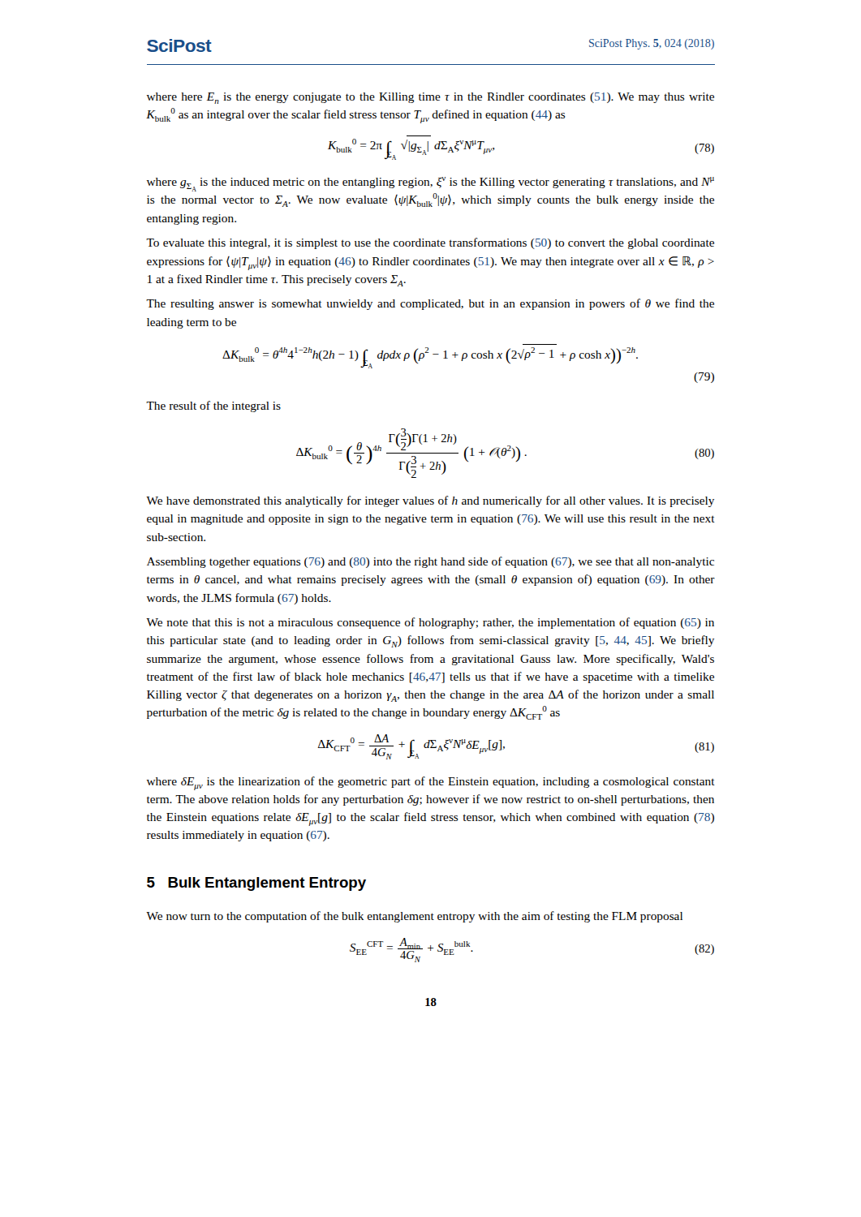Sci Post
SciPost Phys. 5, 024 (2018)
where here En is the energy conjugate to the Killing time τ in the Rindler coordinates (51). We may thus write Kbulk0 as an integral over the scalar field stress tensor Tμν defined in equation (44) as
Kbulk0 = 2π ∫ΣA √|gΣA| d ΣAξνNμTμν,
(78)
where gΣA is the induced metric on the entangling region, ξν is the Killing vector generating τ translations, and Nμ is the normal vector to ΣA. We now evaluate ⟨ψ|Kbulk0|ψ⟩, which simply counts the bulk energy inside the entangling region.
To evaluate this integral, it is simplest to use the coordinate transformations (50) to convert the global coordinate expressions for ⟨ψ|Tμν|ψ⟩ in equation (46) to Rindler coordinates (51). We may then integrate over all x ∈ ℝ, ρ > 1 at a fixed Rindler time τ. This precisely covers ΣA.
The resulting answer is somewhat unwieldy and complicated, but in an expansion in powers of θ we find the leading term to be
ΔKbulk0 = θ4h41−2hh(2h − 1) ∫ΣA dρdx ρ (ρ2 − 1 + ρ cosh x (2√ρ2 − 1 + ρ cosh x))−2h.
(79)
The result of the integral is
ΔKbulk0 = (θ 2)4h Γ(32) Γ(1 + 2h) Γ(32 + 2h) (1 + 𝒪(θ2)) .
(80)
We have demonstrated this analytically for integer values of h and numerically for all other values. It is precisely equal in magnitude and opposite in sign to the negative term in equation (76). We will use this result in the next sub-section.
Assembling together equations (76) and (80) into the right hand side of equation (67), we see that all non-analytic terms in θ cancel, and what remains precisely agrees with the (small θ expansion of) equation (69). In other words, the JLMS formula (67) holds.
We note that this is not a miraculous consequence of holography; rather, the implementation of equation (65) in this particular state (and to leading order in GN) follows from semi-classical gravity [5, 44, 45]. We briefly summarize the argument, whose essence follows from a gravitational Gauss law. More specifically, Wald's treatment of the first law of black hole mechanics [46,47] tells us that if we have a spacetime with a timelike Killing vector ζ that degenerates on a horizon γA, then the change in the area ΔA of the horizon under a small perturbation of the metric δg is related to the change in boundary energy ΔKCFT0 as
ΔKCFT0 = ΔA 4GN + ∫ΣA d ΣAξνNμδEμν[g],
(81)
where δEμν is the linearization of the geometric part of the Einstein equation, including a cosmological constant term. The above relation holds for any perturbation δg; however if we now restrict to on-shell perturbations, then the Einstein equations relate δEμν[g] to the scalar field stress tensor, which when combined with equation (78) results immediately in equation (67).
5 Bulk Entanglement Entropy
We now turn to the computation of the bulk entanglement entropy with the aim of testing the FLM proposal
SEECFT = Amin 4GN + SEEbulk.
(82)
18